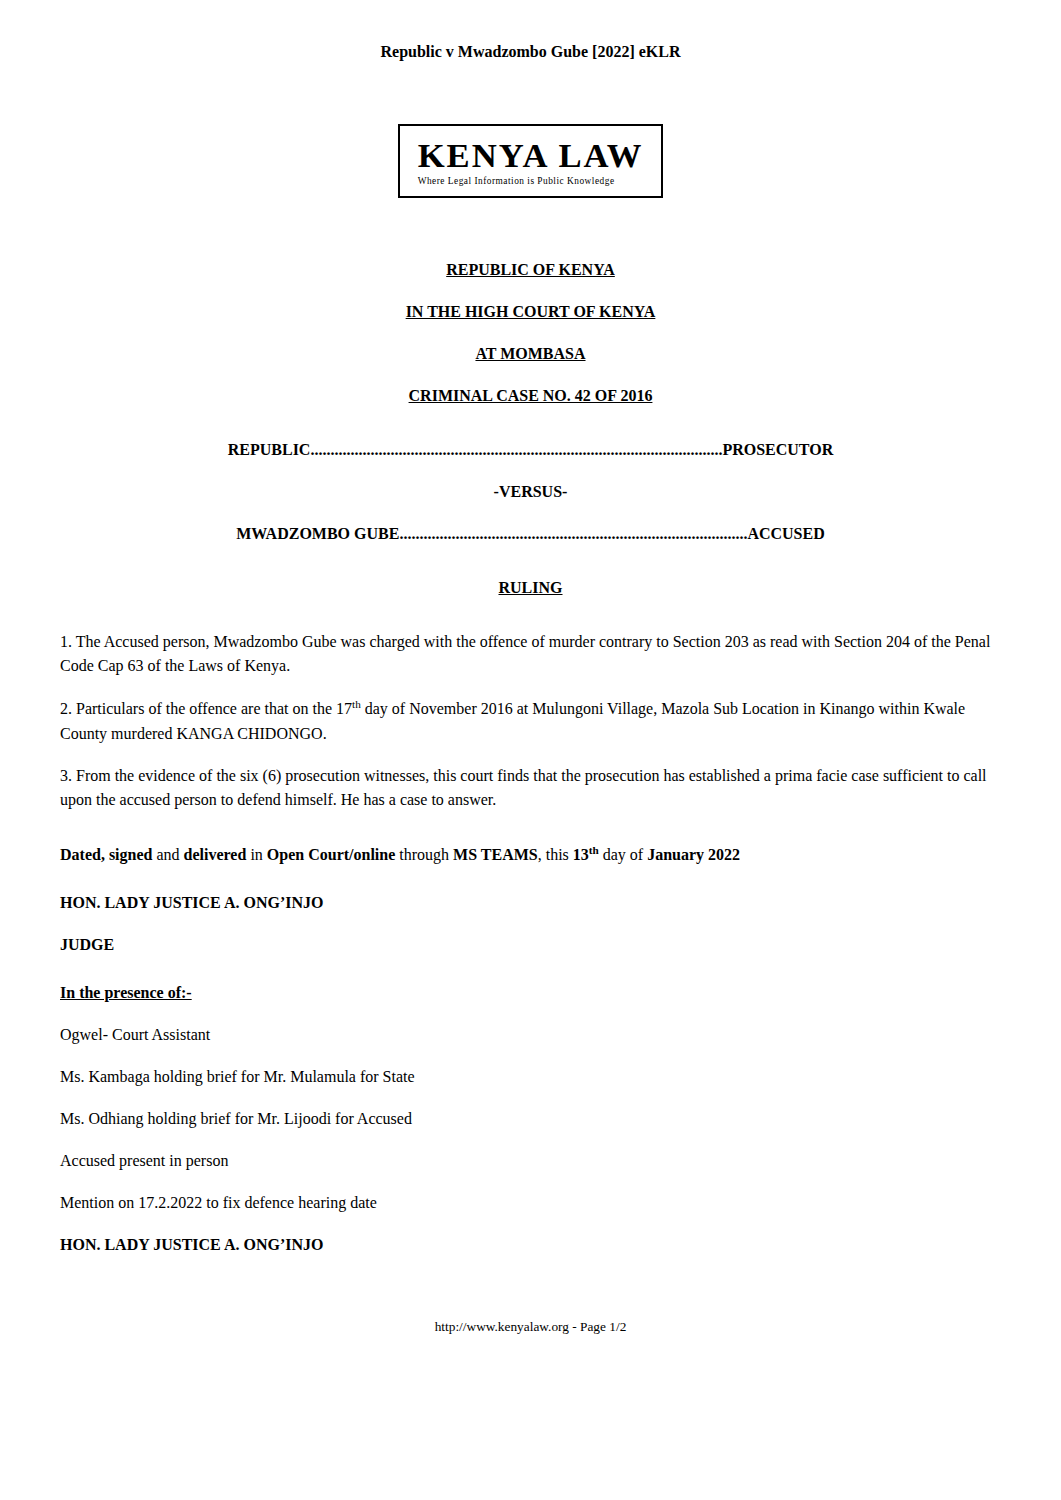Republic v Mwadzombo Gube [2022] eKLR
KENYA LAW
Where Legal Information is Public Knowledge
REPUBLIC OF KENYA
IN THE HIGH COURT OF KENYA
AT MOMBASA
CRIMINAL CASE NO. 42 OF 2016
REPUBLIC.......................................................................................................PROSECUTOR
-VERSUS-
MWADZOMBO GUBE.......................................................................................ACCUSED
RULING
1. The Accused person, Mwadzombo Gube was charged with the offence of murder contrary to Section 203 as read with Section 204 of the Penal Code Cap 63 of the Laws of Kenya.
2. Particulars of the offence are that on the 17th day of November 2016 at Mulungoni Village, Mazola Sub Location in Kinango within Kwale County murdered KANGA CHIDONGO.
3. From the evidence of the six (6) prosecution witnesses, this court finds that the prosecution has established a prima facie case sufficient to call upon the accused person to defend himself. He has a case to answer.
Dated, signed and delivered in Open Court/online through MS TEAMS, this 13th day of January 2022
HON. LADY JUSTICE A. ONG’INJO
JUDGE
In the presence of:-
Ogwel- Court Assistant
Ms. Kambaga holding brief for Mr. Mulamula for State
Ms. Odhiang holding brief for Mr. Lijoodi for Accused
Accused present in person
Mention on 17.2.2022 to fix defence hearing date
HON. LADY JUSTICE A. ONG’INJO
http://www.kenyalaw.org - Page 1/2